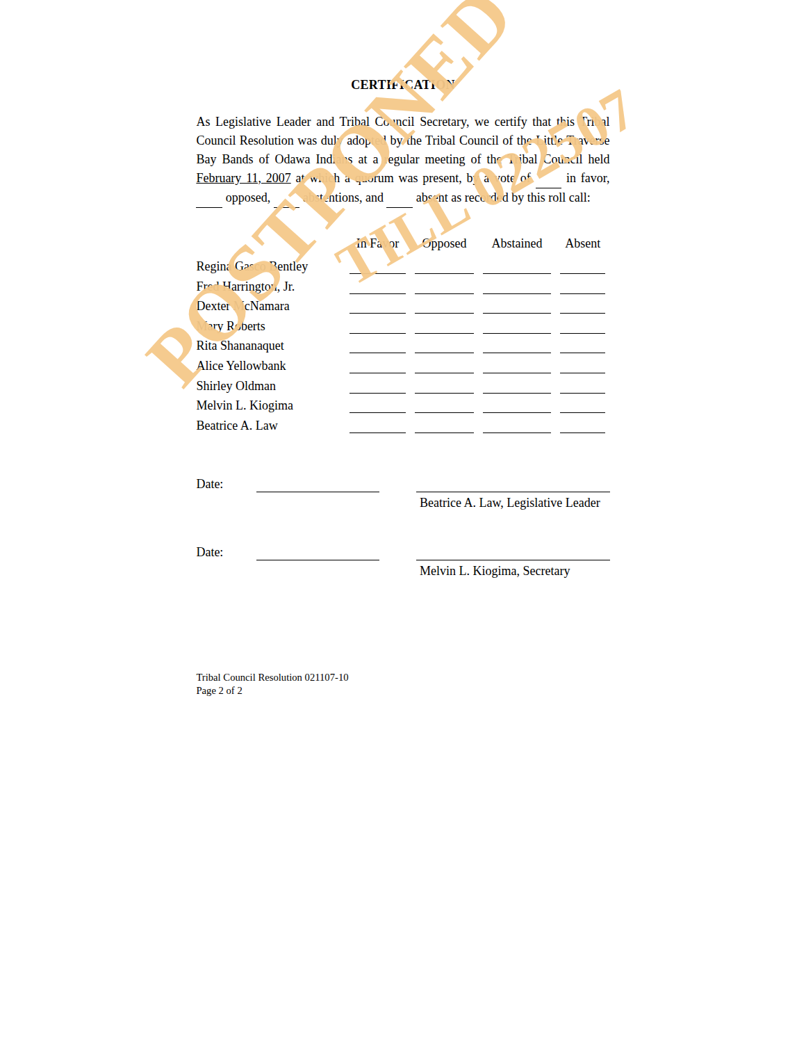POSTPONED
TILL 022507
CERTIFICATION
As Legislative Leader and Tribal Council Secretary, we certify that this Tribal Council Resolution was duly adopted by the Tribal Council of the Little Traverse Bay Bands of Odawa Indians at a regular meeting of the Tribal Council held February 11, 2007 at which a quorum was present, by a vote of in favor, opposed, abstentions, and absent as recorded by this roll call:
| | In Favor | Opposed | Abstained | Absent |
| --- | --- | --- | --- | --- |
| Regina Gasco Bentley | | | | |
| Fred Harrington, Jr. | | | | |
| Dexter McNamara | | | | |
| Mary Roberts | | | | |
| Rita Shananaquet | | | | |
| Alice Yellowbank | | | | |
| Shirley Oldman | | | | |
| Melvin L. Kiogima | | | | |
| Beatrice A. Law | | | | |
Date:
Beatrice A. Law, Legislative Leader
Date:
Melvin L. Kiogima, Secretary
Tribal Council Resolution 021107-10
Page 2 of 2